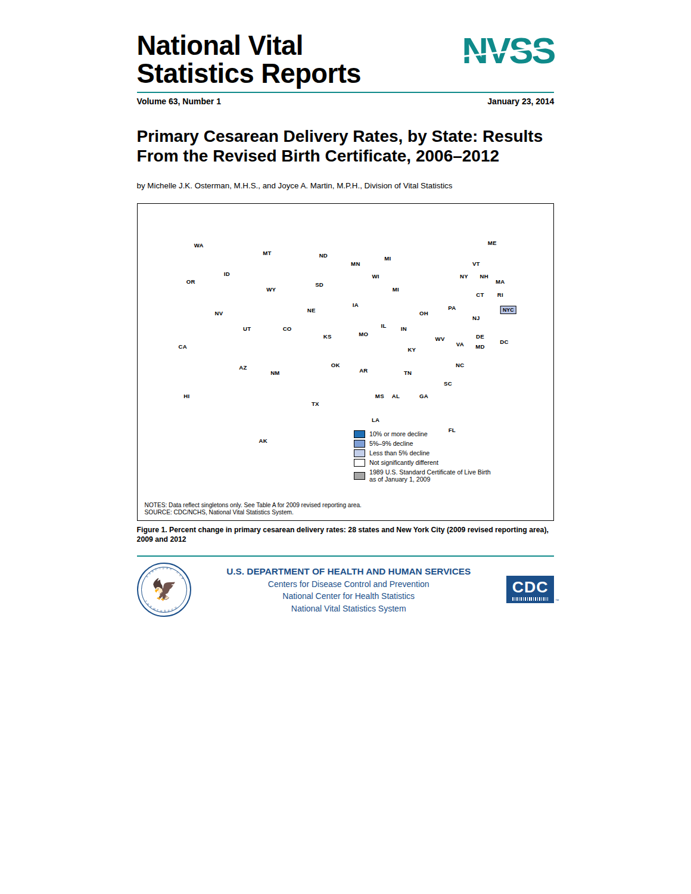National Vital
Statistics Reports
NVSS
Volume 63, Number 1 January 23, 2014
Primary Cesarean Delivery Rates, by State: Results
From the Revised Birth Certificate, 2006–2012
by Michelle J.K. Osterman, M.H.S., and Joyce A. Martin, M.P.H., Division of Vital Statistics
WA OR CA ID MT WY NV UT AZ NM CO ND SD NE KS OK TX MN WI IA MO AR MS LA AL MI MI IL IN OH KY TN ME VT NH MA NY CT RI PA NJ DE MD
NYC
WV VA DC NC SC GA FL HI AK
10% or more decline
5%–9% decline
Less than 5% decline
Not significantly different
1989 U.S. Standard Certificate of Live Birth
as of January 1, 2009
NOTES: Data reflect singletons only. See Table A for 2009 revised reporting area.
SOURCE: CDC/NCHS, National Vital Statistics System.
Figure 1. Percent change in primary cesarean delivery rates: 28 states and New York City (2009 revised reporting area), 2009 and 2012
🦅
D E P A R T M E N T S E R V I C E S U S A
U.S. DEPARTMENT OF HEALTH AND HUMAN SERVICES
Centers for Disease Control and Prevention
National Center for Health Statistics
National Vital Statistics System
CDC™